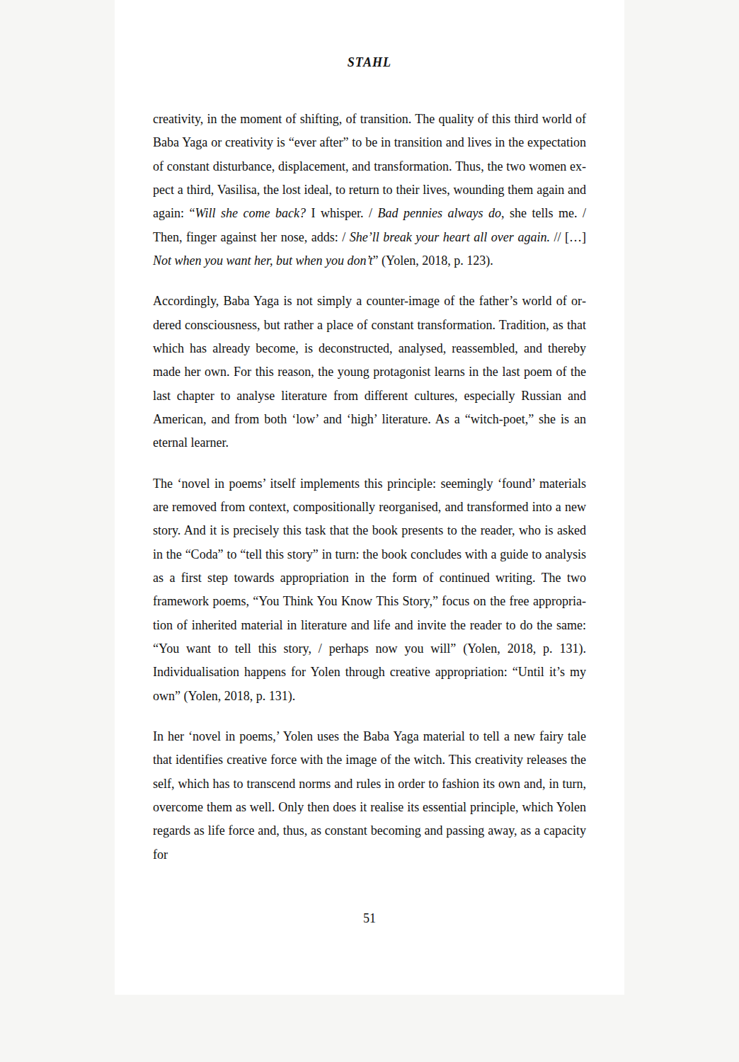STAHL
creativity, in the moment of shifting, of transition. The quality of this third world of Baba Yaga or creativity is “ever after” to be in transition and lives in the expectation of constant disturbance, displacement, and transformation. Thus, the two women expect a third, Vasilisa, the lost ideal, to return to their lives, wounding them again and again: “Will she come back? I whisper. / Bad pennies always do, she tells me. / Then, finger against her nose, adds: / She’ll break your heart all over again. // […] Not when you want her, but when you don’t” (Yolen, 2018, p. 123).
Accordingly, Baba Yaga is not simply a counter-image of the father’s world of ordered consciousness, but rather a place of constant transformation. Tradition, as that which has already become, is deconstructed, analysed, reassembled, and thereby made her own. For this reason, the young protagonist learns in the last poem of the last chapter to analyse literature from different cultures, especially Russian and American, and from both ‘low’ and ‘high’ literature. As a “witch-poet,” she is an eternal learner.
The ‘novel in poems’ itself implements this principle: seemingly ‘found’ materials are removed from context, compositionally reorganised, and transformed into a new story. And it is precisely this task that the book presents to the reader, who is asked in the “Coda” to “tell this story” in turn: the book concludes with a guide to analysis as a first step towards appropriation in the form of continued writing. The two framework poems, “You Think You Know This Story,” focus on the free appropriation of inherited material in literature and life and invite the reader to do the same: “You want to tell this story, / perhaps now you will” (Yolen, 2018, p. 131). Individualisation happens for Yolen through creative appropriation: “Until it’s my own” (Yolen, 2018, p. 131).
In her ‘novel in poems,’ Yolen uses the Baba Yaga material to tell a new fairy tale that identifies creative force with the image of the witch. This creativity releases the self, which has to transcend norms and rules in order to fashion its own and, in turn, overcome them as well. Only then does it realise its essential principle, which Yolen regards as life force and, thus, as constant becoming and passing away, as a capacity for
51